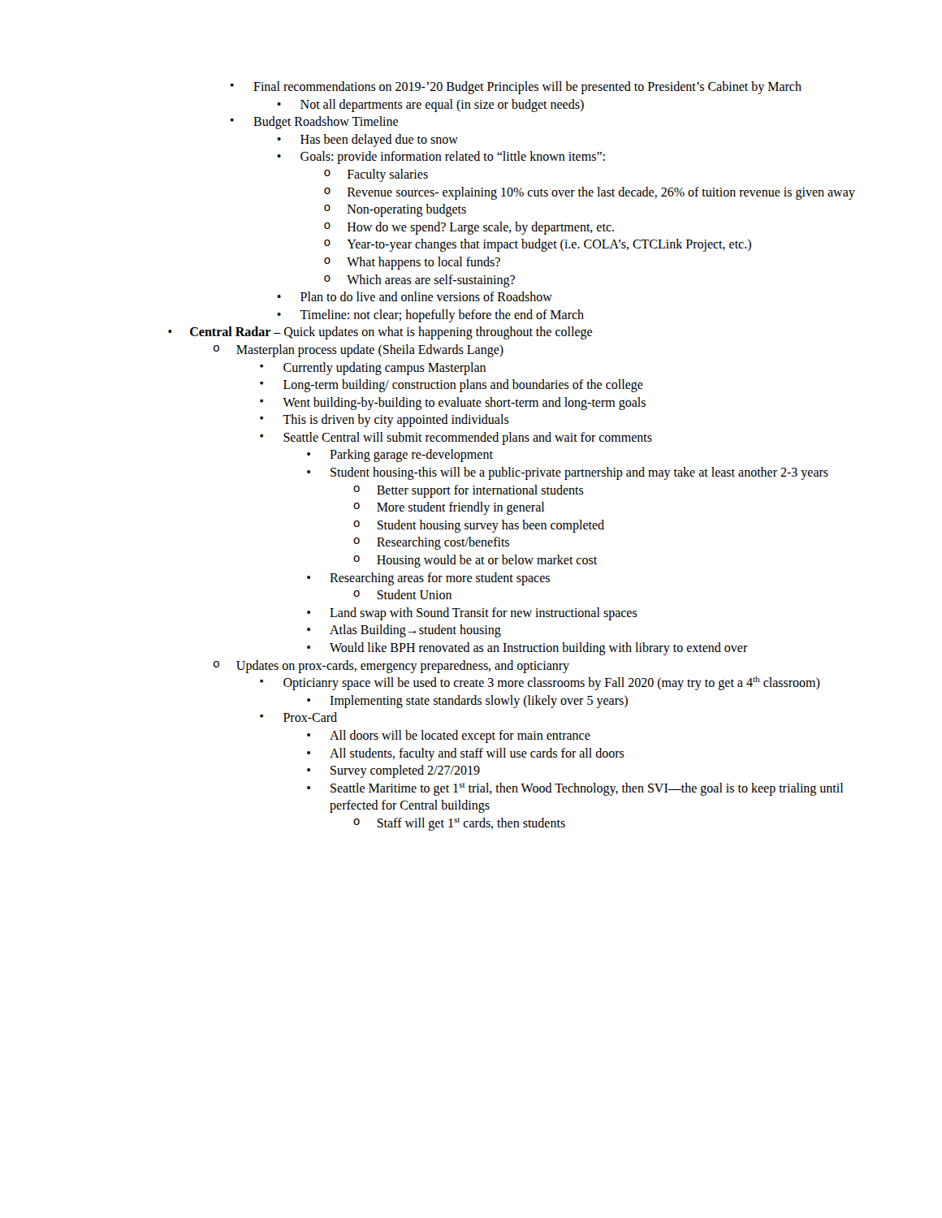Final recommendations on 2019-’20 Budget Principles will be presented to President’s Cabinet by March
Not all departments are equal (in size or budget needs)
Budget Roadshow Timeline
Has been delayed due to snow
Goals: provide information related to “little known items”:
Faculty salaries
Revenue sources- explaining 10% cuts over the last decade, 26% of tuition revenue is given away
Non-operating budgets
How do we spend? Large scale, by department, etc.
Year-to-year changes that impact budget (i.e. COLA’s, CTCLink Project, etc.)
What happens to local funds?
Which areas are self-sustaining?
Plan to do live and online versions of Roadshow
Timeline: not clear; hopefully before the end of March
Central Radar – Quick updates on what is happening throughout the college
Masterplan process update (Sheila Edwards Lange)
Currently updating campus Masterplan
Long-term building/ construction plans and boundaries of the college
Went building-by-building to evaluate short-term and long-term goals
This is driven by city appointed individuals
Seattle Central will submit recommended plans and wait for comments
Parking garage re-development
Student housing-this will be a public-private partnership and may take at least another 2-3 years
Better support for international students
More student friendly in general
Student housing survey has been completed
Researching cost/benefits
Housing would be at or below market cost
Researching areas for more student spaces
Student Union
Land swap with Sound Transit for new instructional spaces
Atlas Building→student housing
Would like BPH renovated as an Instruction building with library to extend over
Updates on prox-cards, emergency preparedness, and opticianry
Opticianry space will be used to create 3 more classrooms by Fall 2020 (may try to get a 4th classroom)
Implementing state standards slowly (likely over 5 years)
Prox-Card
All doors will be located except for main entrance
All students, faculty and staff will use cards for all doors
Survey completed 2/27/2019
Seattle Maritime to get 1st trial, then Wood Technology, then SVI—the goal is to keep trialing until perfected for Central buildings
Staff will get 1st cards, then students